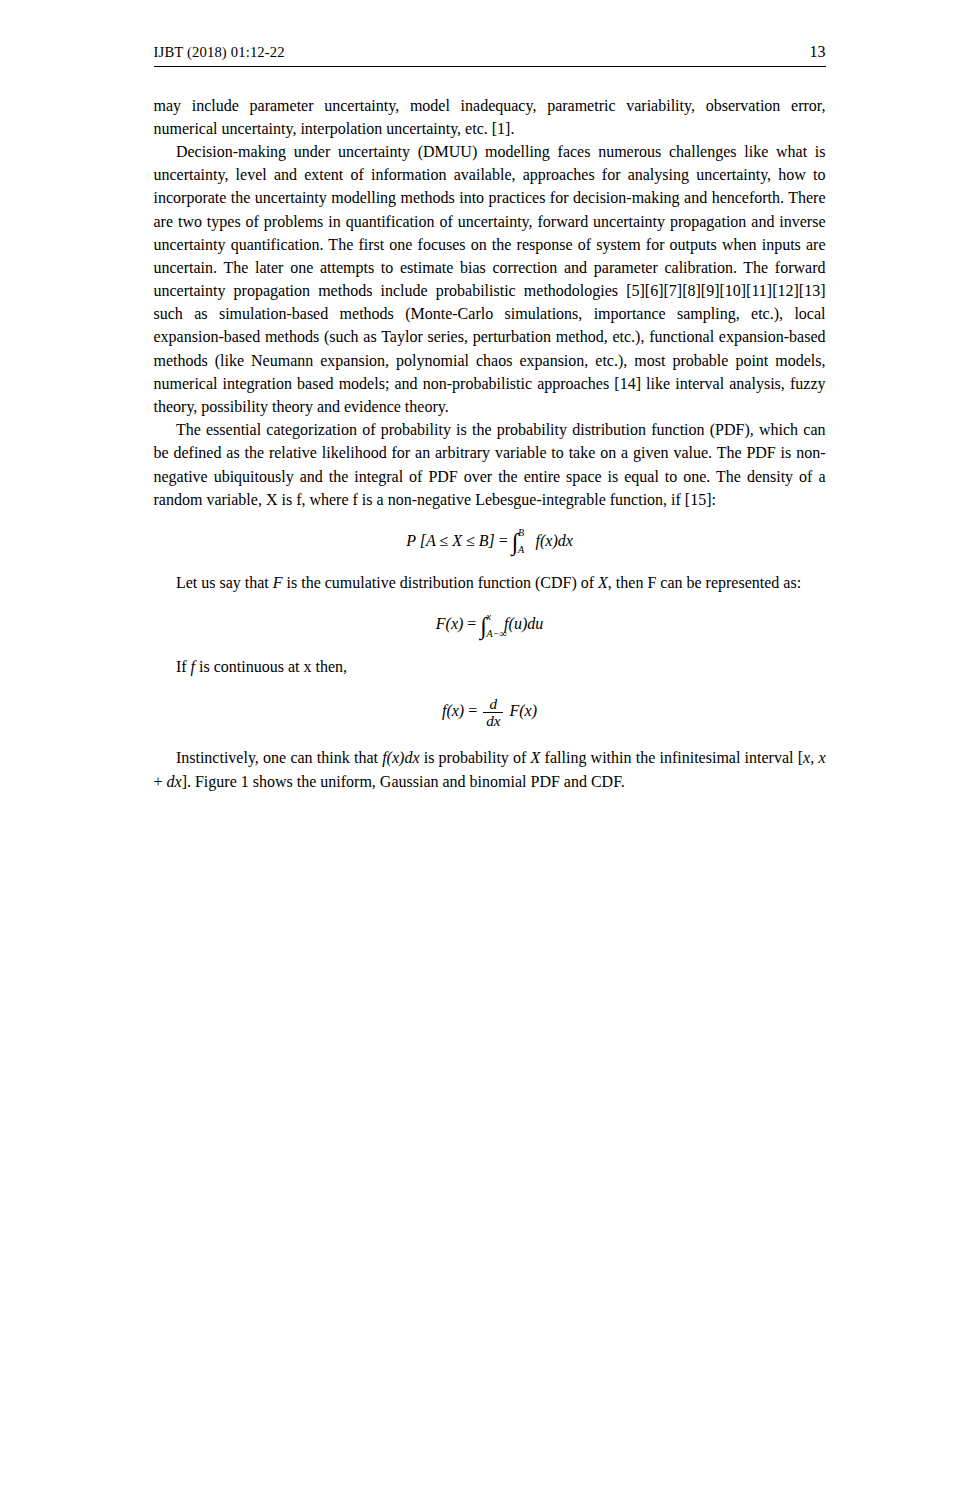IJBT (2018) 01:12-22 13
may include parameter uncertainty, model inadequacy, parametric variability, observation error, numerical uncertainty, interpolation uncertainty, etc. [1].
Decision-making under uncertainty (DMUU) modelling faces numerous challenges like what is uncertainty, level and extent of information available, approaches for analysing uncertainty, how to incorporate the uncertainty modelling methods into practices for decision-making and henceforth. There are two types of problems in quantification of uncertainty, forward uncertainty propagation and inverse uncertainty quantification. The first one focuses on the response of system for outputs when inputs are uncertain. The later one attempts to estimate bias correction and parameter calibration. The forward uncertainty propagation methods include probabilistic methodologies [5][6][7][8][9][10][11][12][13] such as simulation-based methods (Monte-Carlo simulations, importance sampling, etc.), local expansion-based methods (such as Taylor series, perturbation method, etc.), functional expansion-based methods (like Neumann expansion, polynomial chaos expansion, etc.), most probable point models, numerical integration based models; and non-probabilistic approaches [14] like interval analysis, fuzzy theory, possibility theory and evidence theory.
The essential categorization of probability is the probability distribution function (PDF), which can be defined as the relative likelihood for an arbitrary variable to take on a given value. The PDF is non-negative ubiquitously and the integral of PDF over the entire space is equal to one. The density of a random variable, X is f, where f is a non-negative Lebesgue-integrable function, if [15]:
P [A ≤ X ≤ B] = ∫BA f(x)dx
Let us say that F is the cumulative distribution function (CDF) of X, then F can be represented as:
F(x) = ∫xA−∞ f(u)du
If f is continuous at x then,
f(x) = ddx F(x)
Instinctively, one can think that f(x)dx is probability of X falling within the infinitesimal interval [x, x + dx]. Figure 1 shows the uniform, Gaussian and binomial PDF and CDF.